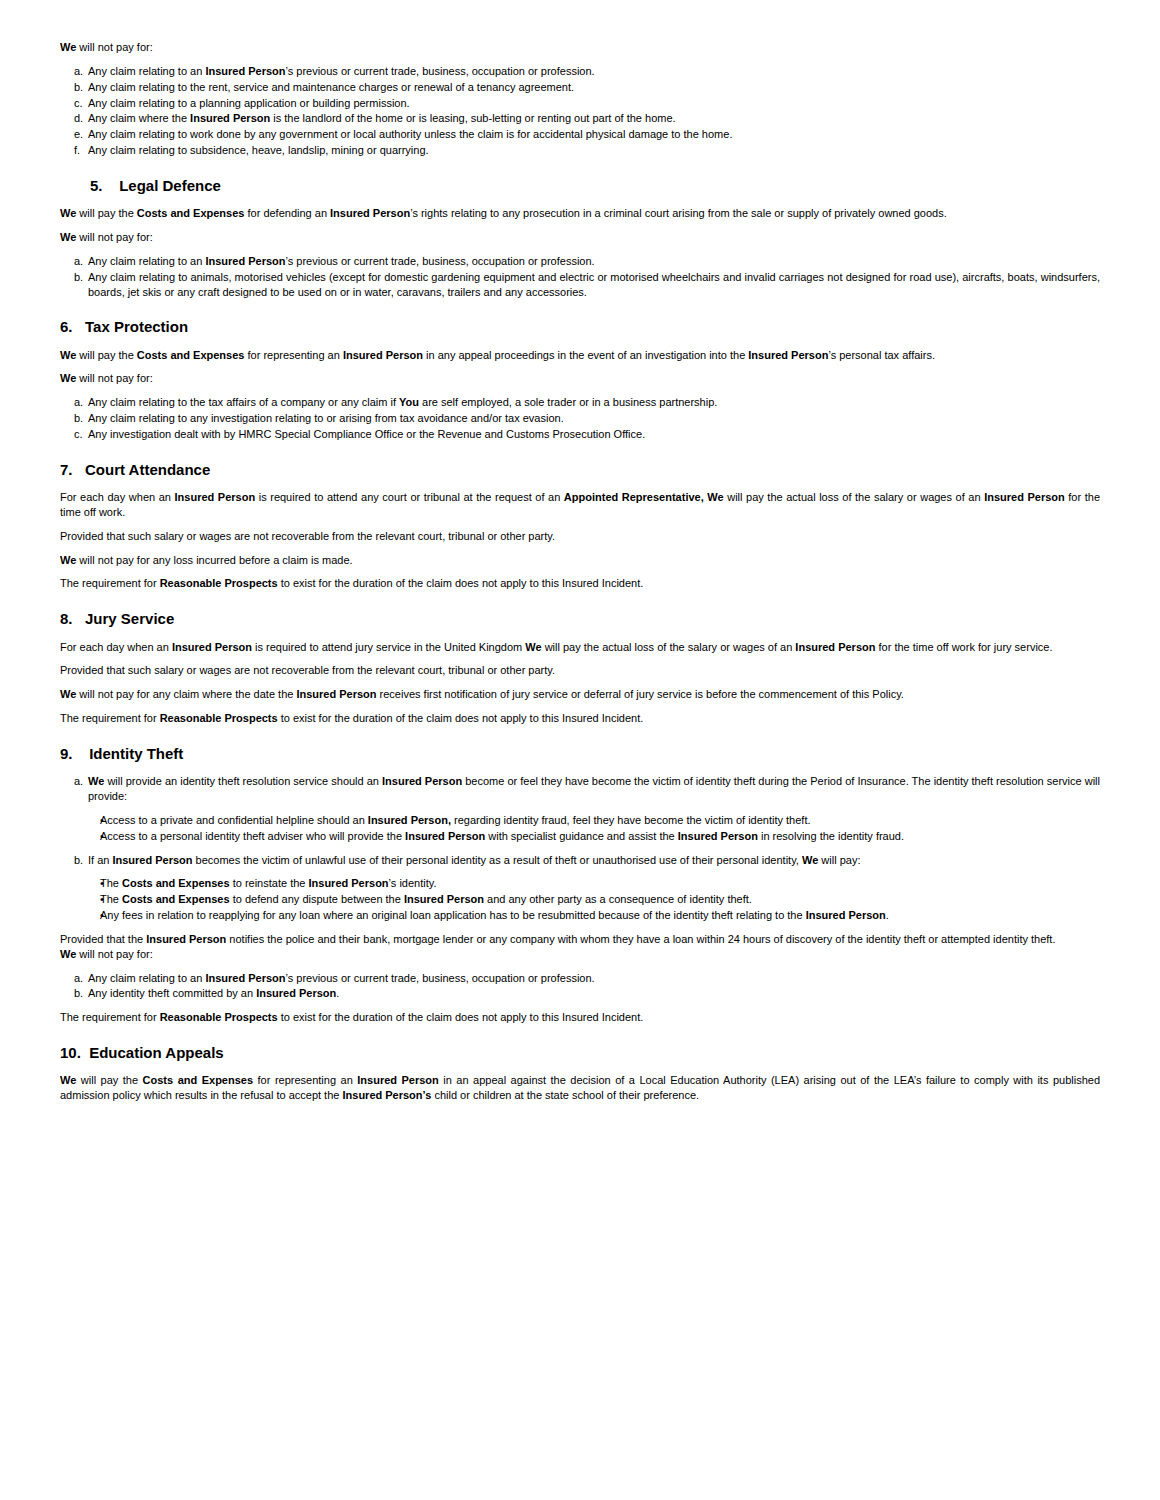We will not pay for:
a.
Any claim relating to an Insured Person’s previous or current trade, business, occupation or profession.
b.
Any claim relating to the rent, service and maintenance charges or renewal of a tenancy agreement.
c.
Any claim relating to a planning application or building permission.
d.
Any claim where the Insured Person is the landlord of the home or is leasing, sub-letting or renting out part of the home.
e.
Any claim relating to work done by any government or local authority unless the claim is for accidental physical damage to the home.
f.
Any claim relating to subsidence, heave, landslip, mining or quarrying.
5. Legal Defence
We will pay the Costs and Expenses for defending an Insured Person’s rights relating to any prosecution in a criminal court arising from the sale or supply of privately owned goods.
We will not pay for:
a.
Any claim relating to an Insured Person’s previous or current trade, business, occupation or profession.
b.
Any claim relating to animals, motorised vehicles (except for domestic gardening equipment and electric or motorised wheelchairs and invalid carriages not designed for road use), aircrafts, boats, windsurfers, boards, jet skis or any craft designed to be used on or in water, caravans, trailers and any accessories.
6. Tax Protection
We will pay the Costs and Expenses for representing an Insured Person in any appeal proceedings in the event of an investigation into the Insured Person’s personal tax affairs.
We will not pay for:
a.
Any claim relating to the tax affairs of a company or any claim if You are self employed, a sole trader or in a business partnership.
b.
Any claim relating to any investigation relating to or arising from tax avoidance and/or tax evasion.
c.
Any investigation dealt with by HMRC Special Compliance Office or the Revenue and Customs Prosecution Office.
7. Court Attendance
For each day when an Insured Person is required to attend any court or tribunal at the request of an Appointed Representative, We will pay the actual loss of the salary or wages of an Insured Person for the time off work.
Provided that such salary or wages are not recoverable from the relevant court, tribunal or other party.
We will not pay for any loss incurred before a claim is made.
The requirement for Reasonable Prospects to exist for the duration of the claim does not apply to this Insured Incident.
8. Jury Service
For each day when an Insured Person is required to attend jury service in the United Kingdom We will pay the actual loss of the salary or wages of an Insured Person for the time off work for jury service.
Provided that such salary or wages are not recoverable from the relevant court, tribunal or other party.
We will not pay for any claim where the date the Insured Person receives first notification of jury service or deferral of jury service is before the commencement of this Policy.
The requirement for Reasonable Prospects to exist for the duration of the claim does not apply to this Insured Incident.
9. Identity Theft
a.
We will provide an identity theft resolution service should an Insured Person become or feel they have become the victim of identity theft during the Period of Insurance. The identity theft resolution service will provide:
•
Access to a private and confidential helpline should an Insured Person, regarding identity fraud, feel they have become the victim of identity theft.
•
Access to a personal identity theft adviser who will provide the Insured Person with specialist guidance and assist the Insured Person in resolving the identity fraud.
b.
If an Insured Person becomes the victim of unlawful use of their personal identity as a result of theft or unauthorised use of their personal identity, We will pay:
•
The Costs and Expenses to reinstate the Insured Person’s identity.
•
The Costs and Expenses to defend any dispute between the Insured Person and any other party as a consequence of identity theft.
•
Any fees in relation to reapplying for any loan where an original loan application has to be resubmitted because of the identity theft relating to the Insured Person.
Provided that the Insured Person notifies the police and their bank, mortgage lender or any company with whom they have a loan within 24 hours of discovery of the identity theft or attempted identity theft.
We will not pay for:
a.
Any claim relating to an Insured Person’s previous or current trade, business, occupation or profession.
b.
Any identity theft committed by an Insured Person.
The requirement for Reasonable Prospects to exist for the duration of the claim does not apply to this Insured Incident.
10. Education Appeals
We will pay the Costs and Expenses for representing an Insured Person in an appeal against the decision of a Local Education Authority (LEA) arising out of the LEA’s failure to comply with its published admission policy which results in the refusal to accept the Insured Person’s child or children at the state school of their preference.